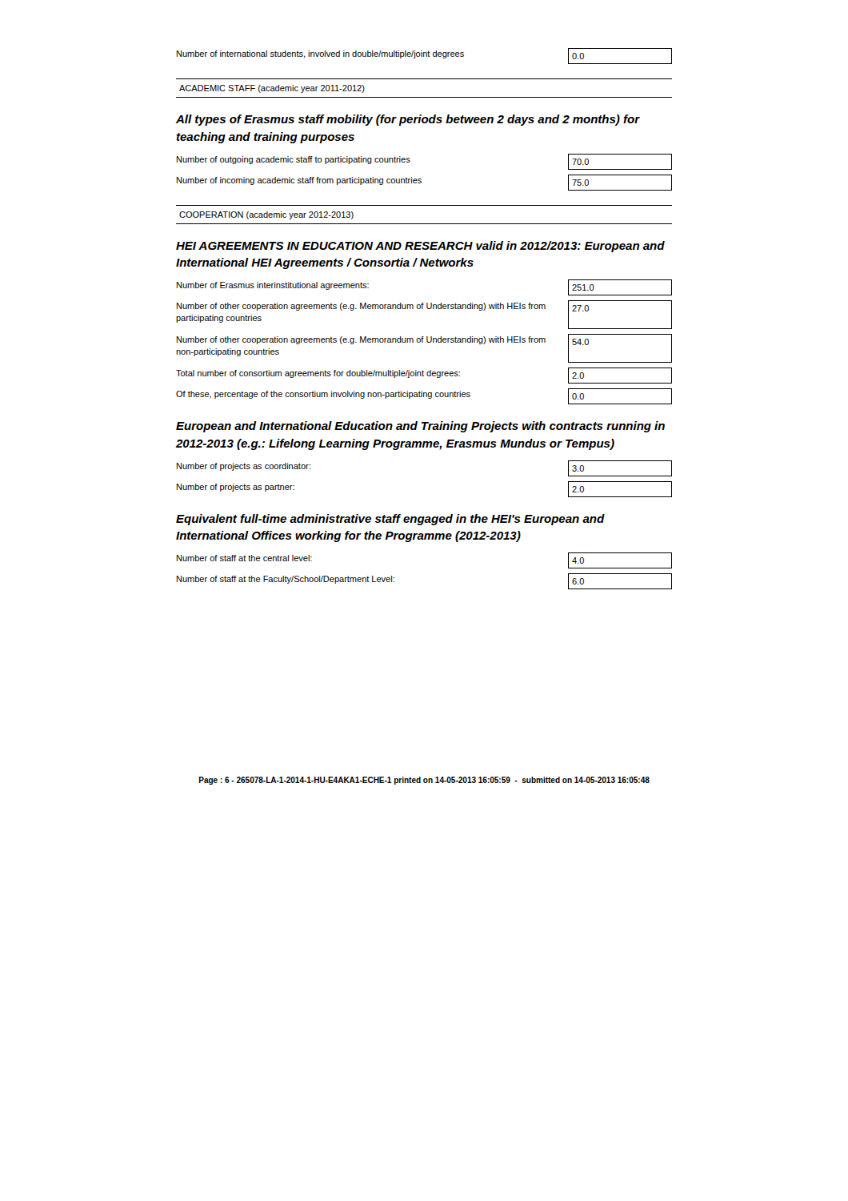Number of international students, involved in double/multiple/joint degrees
0.0
ACADEMIC STAFF (academic year 2011-2012)
All types of Erasmus staff mobility (for periods between 2 days and 2 months) for teaching and training purposes
Number of outgoing academic staff to participating countries
70.0
Number of incoming academic staff from participating countries
75.0
COOPERATION (academic year 2012-2013)
HEI AGREEMENTS IN EDUCATION AND RESEARCH valid in 2012/2013: European and International HEI Agreements / Consortia / Networks
Number of Erasmus interinstitutional agreements:
251.0
Number of other cooperation agreements (e.g. Memorandum of Understanding) with HEIs from participating countries
27.0
Number of other cooperation agreements (e.g. Memorandum of Understanding) with HEIs from non-participating countries
54.0
Total number of consortium agreements for double/multiple/joint degrees:
2.0
Of these, percentage of the consortium involving non-participating countries
0.0
European and International Education and Training Projects with contracts running in 2012-2013 (e.g.: Lifelong Learning Programme, Erasmus Mundus or Tempus)
Number of projects as coordinator:
3.0
Number of projects as partner:
2.0
Equivalent full-time administrative staff engaged in the HEI's European and International Offices working for the Programme (2012-2013)
Number of staff at the central level:
4.0
Number of staff at the Faculty/School/Department Level:
6.0
Page : 6 - 265078-LA-1-2014-1-HU-E4AKA1-ECHE-1 printed on 14-05-2013 16:05:59 - submitted on 14-05-2013 16:05:48